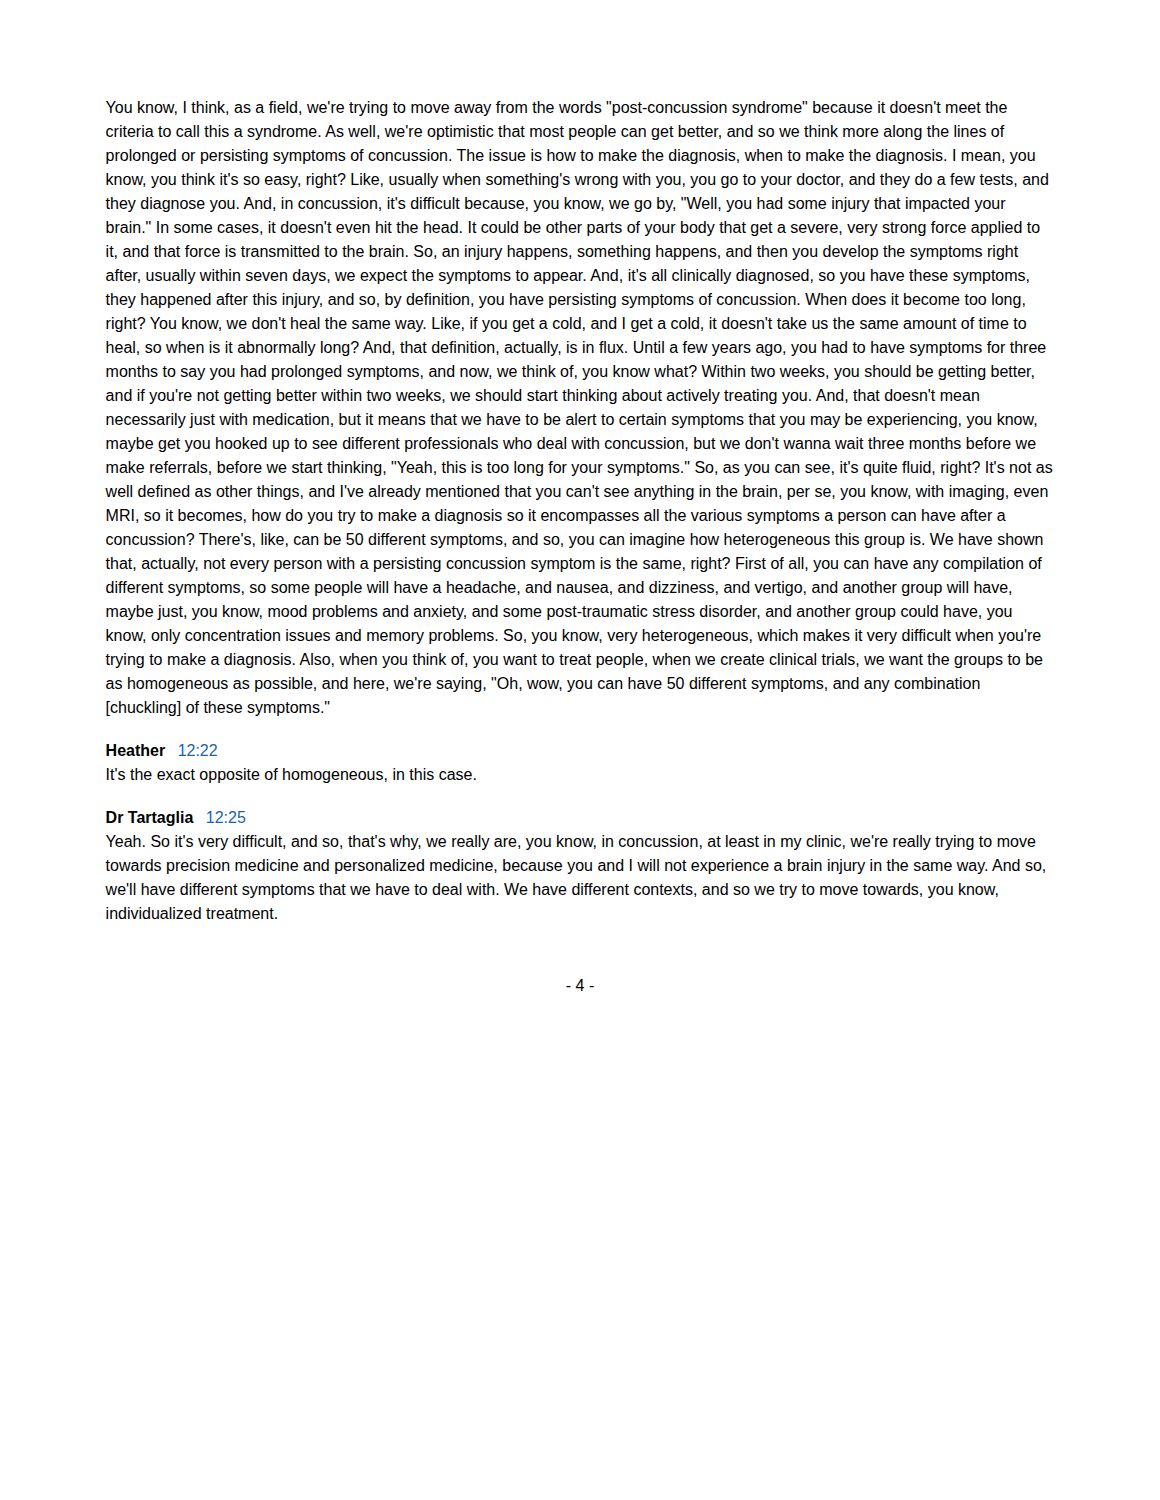You know, I think, as a field, we're trying to move away from the words "post-concussion syndrome" because it doesn't meet the criteria to call this a syndrome. As well, we're optimistic that most people can get better, and so we think more along the lines of prolonged or persisting symptoms of concussion. The issue is how to make the diagnosis, when to make the diagnosis. I mean, you know, you think it's so easy, right? Like, usually when something's wrong with you, you go to your doctor, and they do a few tests, and they diagnose you. And, in concussion, it's difficult because, you know, we go by, "Well, you had some injury that impacted your brain." In some cases, it doesn't even hit the head. It could be other parts of your body that get a severe, very strong force applied to it, and that force is transmitted to the brain. So, an injury happens, something happens, and then you develop the symptoms right after, usually within seven days, we expect the symptoms to appear. And, it's all clinically diagnosed, so you have these symptoms, they happened after this injury, and so, by definition, you have persisting symptoms of concussion. When does it become too long, right? You know, we don't heal the same way. Like, if you get a cold, and I get a cold, it doesn't take us the same amount of time to heal, so when is it abnormally long? And, that definition, actually, is in flux. Until a few years ago, you had to have symptoms for three months to say you had prolonged symptoms, and now, we think of, you know what? Within two weeks, you should be getting better, and if you're not getting better within two weeks, we should start thinking about actively treating you. And, that doesn't mean necessarily just with medication, but it means that we have to be alert to certain symptoms that you may be experiencing, you know, maybe get you hooked up to see different professionals who deal with concussion, but we don't wanna wait three months before we make referrals, before we start thinking, "Yeah, this is too long for your symptoms." So, as you can see, it's quite fluid, right? It's not as well defined as other things, and I've already mentioned that you can't see anything in the brain, per se, you know, with imaging, even MRI, so it becomes, how do you try to make a diagnosis so it encompasses all the various symptoms a person can have after a concussion? There's, like, can be 50 different symptoms, and so, you can imagine how heterogeneous this group is. We have shown that, actually, not every person with a persisting concussion symptom is the same, right? First of all, you can have any compilation of different symptoms, so some people will have a headache, and nausea, and dizziness, and vertigo, and another group will have, maybe just, you know, mood problems and anxiety, and some post-traumatic stress disorder, and another group could have, you know, only concentration issues and memory problems. So, you know, very heterogeneous, which makes it very difficult when you're trying to make a diagnosis. Also, when you think of, you want to treat people, when we create clinical trials, we want the groups to be as homogeneous as possible, and here, we're saying, "Oh, wow, you can have 50 different symptoms, and any combination [chuckling] of these symptoms."
Heather 12:22
It's the exact opposite of homogeneous, in this case.
Dr Tartaglia 12:25
Yeah. So it's very difficult, and so, that's why, we really are, you know, in concussion, at least in my clinic, we're really trying to move towards precision medicine and personalized medicine, because you and I will not experience a brain injury in the same way. And so, we'll have different symptoms that we have to deal with. We have different contexts, and so we try to move towards, you know, individualized treatment.
- 4 -